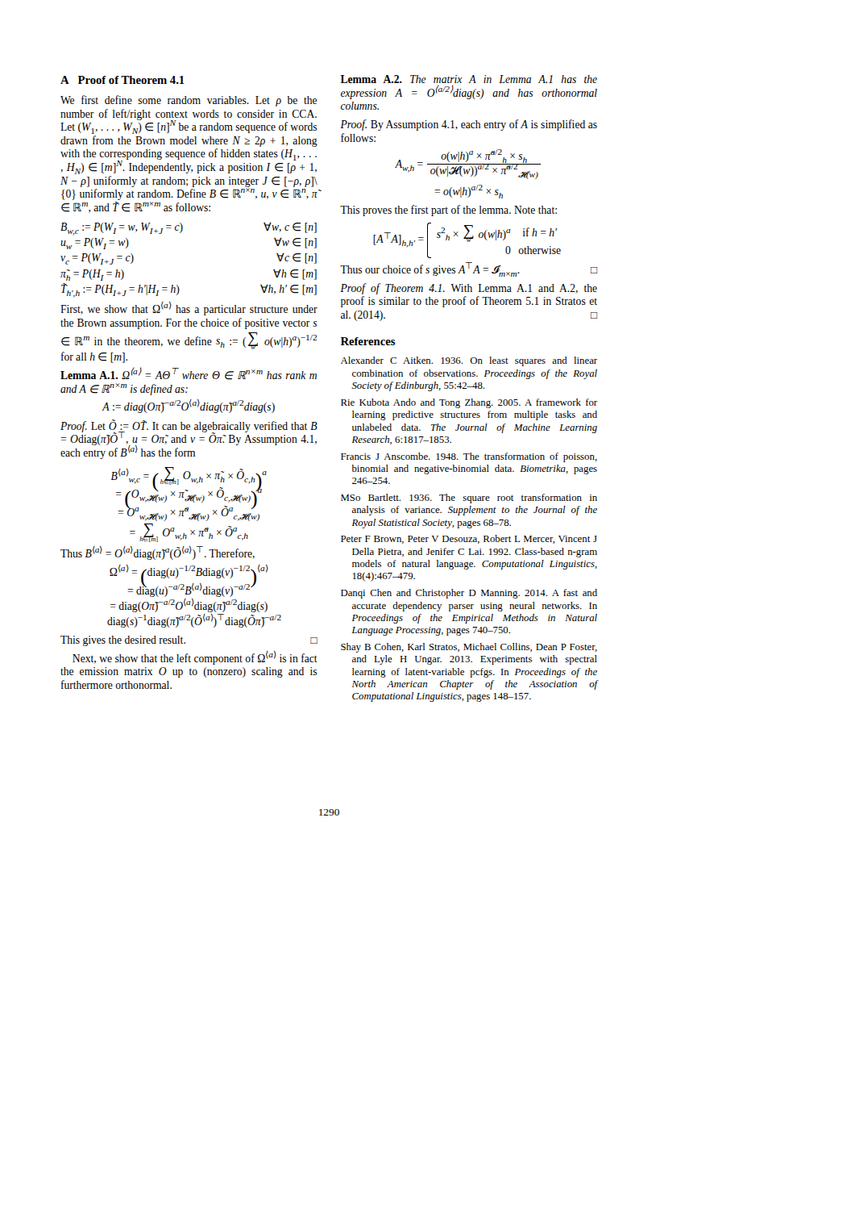A Proof of Theorem 4.1
We first define some random variables. Let ρ be the number of left/right context words to consider in CCA. Let (W1, . . . , WN) ∈ [n]N be a random sequence of words drawn from the Brown model where N ≥ 2ρ + 1, along with the corresponding sequence of hidden states (H1, . . . , HN) ∈ [m]N. Independently, pick a position I ∈ [ρ + 1, N − ρ] uniformly at random; pick an integer J ∈ [−ρ, ρ]\{0} uniformly at random. Define B ∈ ℝn×n, u, v ∈ ℝn, π̃ ∈ ℝm, and T̃ ∈ ℝm×m as follows:
| B w,c := P ( W I = w , W I+J = c ) | ∀ w , c ∈ [ n ] |
| u w = P ( W I = w ) | ∀ w ∈ [ n ] |
| v c = P ( W I+J = c ) | ∀ c ∈ [ n ] |
| π̃ h = P ( H I = h ) | ∀ h ∈ [ m ] |
| T̃ h′,h := P ( H I+J = h′ / H I = h ) | ∀ h , h′ ∈ [ m ] |
First, we show that Ω⟨a⟩ has a particular structure under the Brown assumption. For the choice of positive vector s ∈ ℝm in the theorem, we define sh := (∑w o(w|h)a)−1/2 for all h ∈ [m].
Lemma A.1. Ω⟨a⟩ = AΘ⊤ where Θ ∈ ℝn×m has rank m and A ∈ ℝn×m is defined as:
A := diag(Oπ̃)−a/2O⟨a⟩diag(π̃)a/2diag(s)
Proof. Let Õ := OT̃. It can be algebraically verified that B = Odiag(π̃)Õ⊤, u = Oπ̃, and v = Õπ̃. By Assumption 4.1, each entry of B⟨a⟩ has the form
B⟨a⟩w,c = (∑h∈[m] Ow,h × π̃h × Õc,h)a
= (Ow,𝓗(w) × π̃𝓗(w) × Õc,𝓗(w))a
= Oaw,𝓗(w) × π̃a𝓗(w) × Õac,𝓗(w)
= ∑h∈[m] Oaw,h × π̃ah × Õac,h
Thus B⟨a⟩ = O⟨a⟩diag(π̃)a(Õ⟨a⟩)⊤. Therefore,
Ω⟨a⟩ = (diag(u)−1/2Bdiag(v)−1/2)⟨a⟩
= diag(u)−a/2B⟨a⟩diag(v)−a/2
= diag(Oπ̃)−a/2O⟨a⟩diag(π̃)a/2diag(s)
diag(s)−1diag(π̃)a/2(Õ⟨a⟩)⊤diag(Õπ̃)−a/2
This gives the desired result. □
Next, we show that the left component of Ω⟨a⟩ is in fact the emission matrix O up to (nonzero) scaling and is furthermore orthonormal.
Lemma A.2. The matrix A in Lemma A.1 has the expression A = O⟨a/2⟩diag(s) and has orthonormal columns.
Proof. By Assumption 4.1, each entry of A is simplified as follows:
Aw,h = o(w|h)a × π̃a/2h × sh o(w|𝓗(w))a/2 × π̃a/2𝓗(w)
= o(w|h)a/2 × sh
This proves the first part of the lemma. Note that:
[A⊤A]h,h′ =
| s 2 h × ∑ w o ( w / h ) a | if h = h′ |
| 0 | otherwise |
Thus our choice of s gives A⊤A = 𝓘m×m. □
Proof of Theorem 4.1. With Lemma A.1 and A.2, the proof is similar to the proof of Theorem 5.1 in Stratos et al. (2014). □
References
Alexander C Aitken. 1936. On least squares and linear combination of observations. Proceedings of the Royal Society of Edinburgh, 55:42–48.
Rie Kubota Ando and Tong Zhang. 2005. A framework for learning predictive structures from multiple tasks and unlabeled data. The Journal of Machine Learning Research, 6:1817–1853.
Francis J Anscombe. 1948. The transformation of poisson, binomial and negative-binomial data. Biometrika, pages 246–254.
MSo Bartlett. 1936. The square root transformation in analysis of variance. Supplement to the Journal of the Royal Statistical Society, pages 68–78.
Peter F Brown, Peter V Desouza, Robert L Mercer, Vincent J Della Pietra, and Jenifer C Lai. 1992. Class-based n-gram models of natural language. Computational Linguistics, 18(4):467–479.
Danqi Chen and Christopher D Manning. 2014. A fast and accurate dependency parser using neural networks. In Proceedings of the Empirical Methods in Natural Language Processing, pages 740–750.
Shay B Cohen, Karl Stratos, Michael Collins, Dean P Foster, and Lyle H Ungar. 2013. Experiments with spectral learning of latent-variable pcfgs. In Proceedings of the North American Chapter of the Association of Computational Linguistics, pages 148–157.
1290